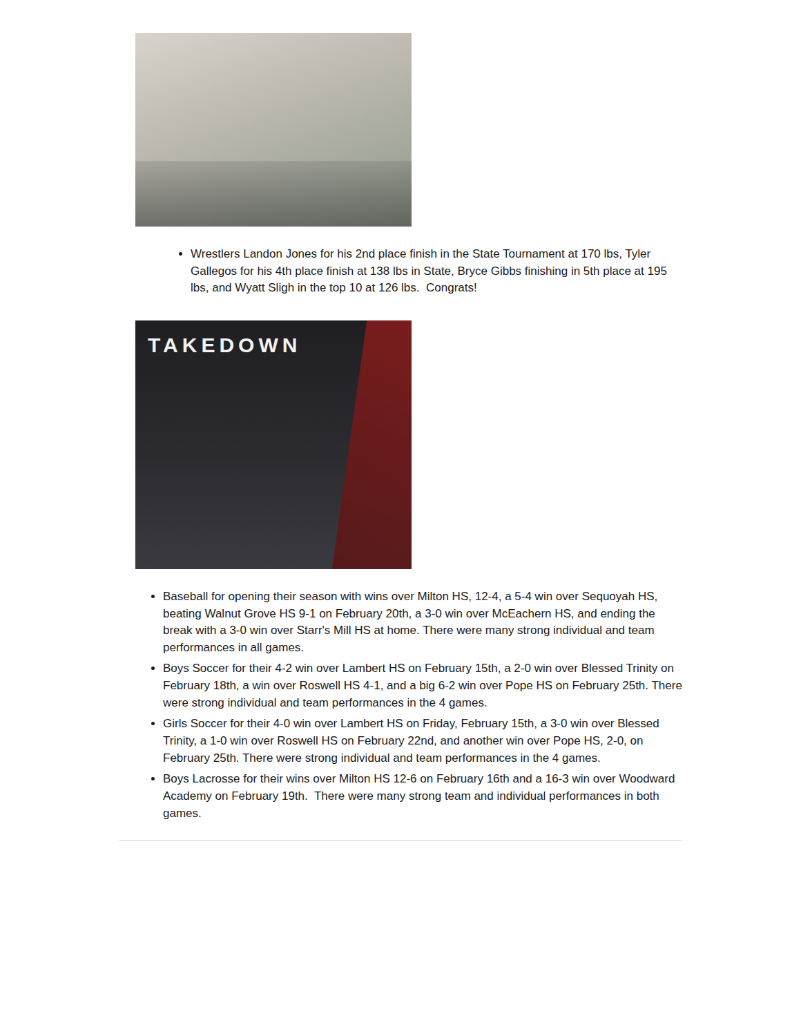Wrestlers Landon Jones for his 2nd place finish in the State Tournament at 170 lbs, Tyler Gallegos for his 4th place finish at 138 lbs in State, Bryce Gibbs finishing in 5th place at 195 lbs, and Wyatt Sligh in the top 10 at 126 lbs. Congrats!
TAKEDOWN
Baseball for opening their season with wins over Milton HS, 12-4, a 5-4 win over Sequoyah HS, beating Walnut Grove HS 9-1 on February 20th, a 3-0 win over McEachern HS, and ending the break with a 3-0 win over Starr's Mill HS at home. There were many strong individual and team performances in all games.
Boys Soccer for their 4-2 win over Lambert HS on February 15th, a 2-0 win over Blessed Trinity on February 18th, a win over Roswell HS 4-1, and a big 6-2 win over Pope HS on February 25th. There were strong individual and team performances in the 4 games.
Girls Soccer for their 4-0 win over Lambert HS on Friday, February 15th, a 3-0 win over Blessed Trinity, a 1-0 win over Roswell HS on February 22nd, and another win over Pope HS, 2-0, on February 25th. There were strong individual and team performances in the 4 games.
Boys Lacrosse for their wins over Milton HS 12-6 on February 16th and a 16-3 win over Woodward Academy on February 19th. There were many strong team and individual performances in both games.